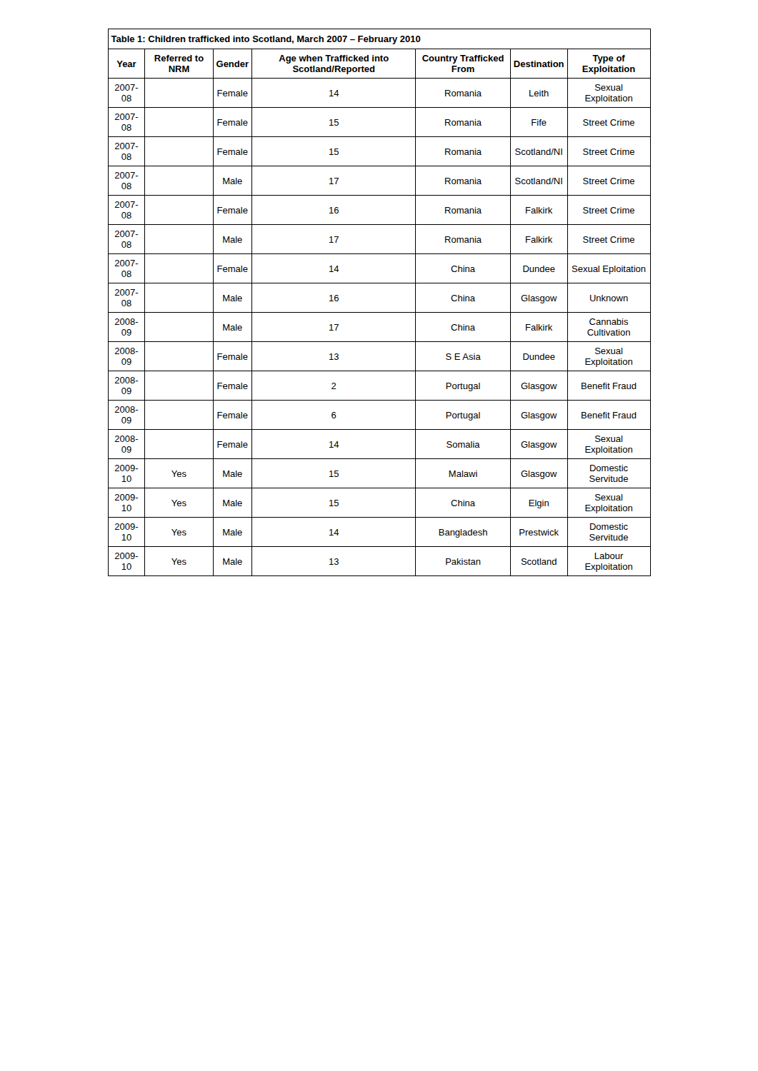Table 1: Children trafficked into Scotland, March 2007 – February 2010
| Year | Referred to NRM | Gender | Age when Trafficked into Scotland/Reported | Country Trafficked From | Destination | Type of Exploitation |
| --- | --- | --- | --- | --- | --- | --- |
| 2007-08 | | Female | 14 | Romania | Leith | Sexual Exploitation |
| 2007-08 | | Female | 15 | Romania | Fife | Street Crime |
| 2007-08 | | Female | 15 | Romania | Scotland/NI | Street Crime |
| 2007-08 | | Male | 17 | Romania | Scotland/NI | Street Crime |
| 2007-08 | | Female | 16 | Romania | Falkirk | Street Crime |
| 2007-08 | | Male | 17 | Romania | Falkirk | Street Crime |
| 2007-08 | | Female | 14 | China | Dundee | Sexual Eploitation |
| 2007-08 | | Male | 16 | China | Glasgow | Unknown |
| 2008-09 | | Male | 17 | China | Falkirk | Cannabis Cultivation |
| 2008-09 | | Female | 13 | S E Asia | Dundee | Sexual Exploitation |
| 2008-09 | | Female | 2 | Portugal | Glasgow | Benefit Fraud |
| 2008-09 | | Female | 6 | Portugal | Glasgow | Benefit Fraud |
| 2008-09 | | Female | 14 | Somalia | Glasgow | Sexual Exploitation |
| 2009-10 | Yes | Male | 15 | Malawi | Glasgow | Domestic Servitude |
| 2009-10 | Yes | Male | 15 | China | Elgin | Sexual Exploitation |
| 2009-10 | Yes | Male | 14 | Bangladesh | Prestwick | Domestic Servitude |
| 2009-10 | Yes | Male | 13 | Pakistan | Scotland | Labour Exploitation |